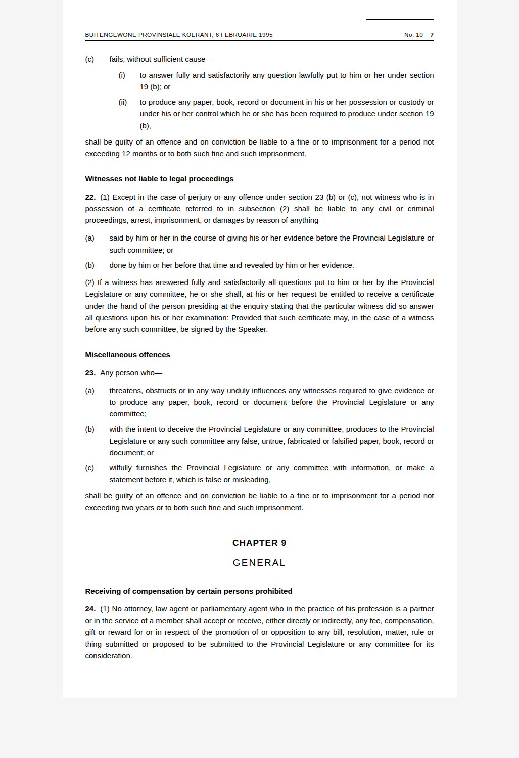Buitengewone Provinsiale Koerant, 6 Februarie 1995 No. 10 7
(c) fails, without sufficient cause—
(i) to answer fully and satisfactorily any question lawfully put to him or her under section 19 (b); or
(ii) to produce any paper, book, record or document in his or her possession or custody or under his or her control which he or she has been required to produce under section 19 (b),
shall be guilty of an offence and on conviction be liable to a fine or to imprisonment for a period not exceeding 12 months or to both such fine and such imprisonment.
Witnesses not liable to legal proceedings
22.(1) Except in the case of perjury or any offence under section 23 (b) or (c), not witness who is in possession of a certificate referred to in subsection (2) shall be liable to any civil or criminal proceedings, arrest, imprisonment, or damages by reason of anything—
(a) said by him or her in the course of giving his or her evidence before the Provincial Legislature or such committee; or
(b) done by him or her before that time and revealed by him or her evidence.
(2) If a witness has answered fully and satisfactorily all questions put to him or her by the Provincial Legislature or any committee, he or she shall, at his or her request be entitled to receive a certificate under the hand of the person presiding at the enquiry stating that the particular witness did so answer all questions upon his or her examination: Provided that such certificate may, in the case of a witness before any such committee, be signed by the Speaker.
Miscellaneous offences
23. Any person who—
(a) threatens, obstructs or in any way unduly influences any witnesses required to give evidence or to produce any paper, book, record or document before the Provincial Legislature or any committee;
(b) with the intent to deceive the Provincial Legislature or any committee, produces to the Provincial Legislature or any such committee any false, untrue, fabricated or falsified paper, book, record or document; or
(c) wilfully furnishes the Provincial Legislature or any committee with information, or make a statement before it, which is false or misleading,
shall be guilty of an offence and on conviction be liable to a fine or to imprisonment for a period not exceeding two years or to both such fine and such imprisonment.
Chapter 9
General
Receiving of compensation by certain persons prohibited
24.(1) No attorney, law agent or parliamentary agent who in the practice of his profession is a partner or in the service of a member shall accept or receive, either directly or indirectly, any fee, compensation, gift or reward for or in respect of the promotion of or opposition to any bill, resolution, matter, rule or thing submitted or proposed to be submitted to the Provincial Legislature or any committee for its consideration.